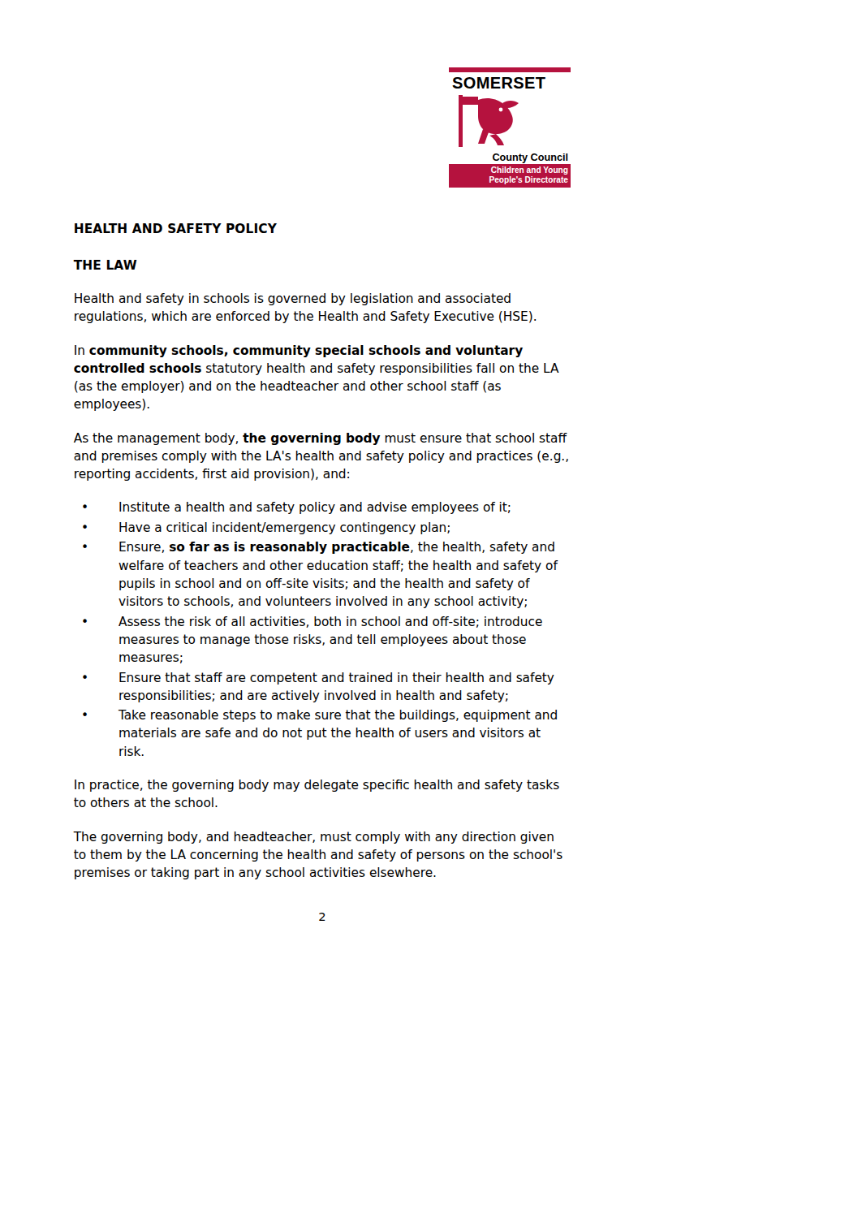SOMERSET
County Council
Children and Young
People's Directorate
HEALTH AND SAFETY POLICY
THE LAW
Health and safety in schools is governed by legislation and associated regulations, which are enforced by the Health and Safety Executive (HSE).
In community schools, community special schools and voluntary controlled schools statutory health and safety responsibilities fall on the LA (as the employer) and on the headteacher and other school staff (as employees).
As the management body, the governing body must ensure that school staff and premises comply with the LA's health and safety policy and practices (e.g., reporting accidents, first aid provision), and:
Institute a health and safety policy and advise employees of it;
Have a critical incident/emergency contingency plan;
Ensure, so far as is reasonably practicable, the health, safety and welfare of teachers and other education staff; the health and safety of pupils in school and on off-site visits; and the health and safety of visitors to schools, and volunteers involved in any school activity;
Assess the risk of all activities, both in school and off-site; introduce measures to manage those risks, and tell employees about those measures;
Ensure that staff are competent and trained in their health and safety responsibilities; and are actively involved in health and safety;
Take reasonable steps to make sure that the buildings, equipment and materials are safe and do not put the health of users and visitors at risk.
In practice, the governing body may delegate specific health and safety tasks to others at the school.
The governing body, and headteacher, must comply with any direction given to them by the LA concerning the health and safety of persons on the school's premises or taking part in any school activities elsewhere.
2